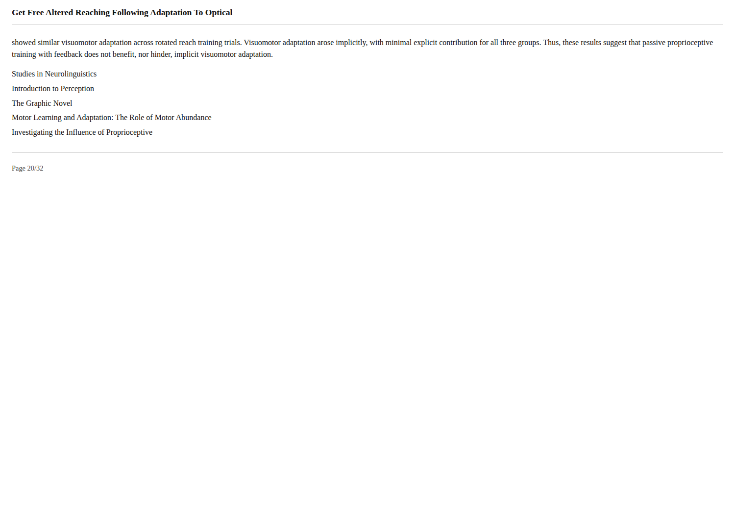Get Free Altered Reaching Following Adaptation To Optical
showed similar visuomotor adaptation across rotated reach training trials. Visuomotor adaptation arose implicitly, with minimal explicit contribution for all three groups. Thus, these results suggest that passive proprioceptive training with feedback does not benefit, nor hinder, implicit visuomotor adaptation.
Studies in Neurolinguistics
Introduction to Perception
The Graphic Novel
Motor Learning and Adaptation: The Role of Motor Abundance
Investigating the Influence of Proprioceptive
Page 20/32